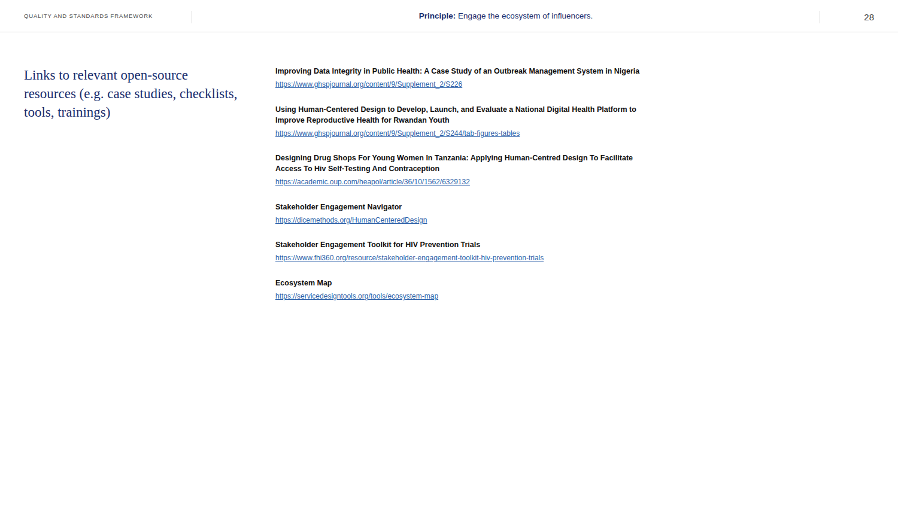Quality and Standards Framework
Principle: Engage the ecosystem of influencers.
28
Links to relevant open-source resources (e.g. case studies, checklists, tools, trainings)
Improving Data Integrity in Public Health: A Case Study of an Outbreak Management System in Nigeria
https://www.ghspjournal.org/content/9/Supplement_2/S226
Using Human-Centered Design to Develop, Launch, and Evaluate a National Digital Health Platform to Improve Reproductive Health for Rwandan Youth
https://www.ghspjournal.org/content/9/Supplement_2/S244/tab-figures-tables
Designing Drug Shops For Young Women In Tanzania: Applying Human-Centred Design To Facilitate Access To Hiv Self-Testing And Contraception
https://academic.oup.com/heapol/article/36/10/1562/6329132
Stakeholder Engagement Navigator
https://dicemethods.org/HumanCenteredDesign
Stakeholder Engagement Toolkit for HIV Prevention Trials
https://www.fhi360.org/resource/stakeholder-engagement-toolkit-hiv-prevention-trials
Ecosystem Map
https://servicedesigntools.org/tools/ecosystem-map